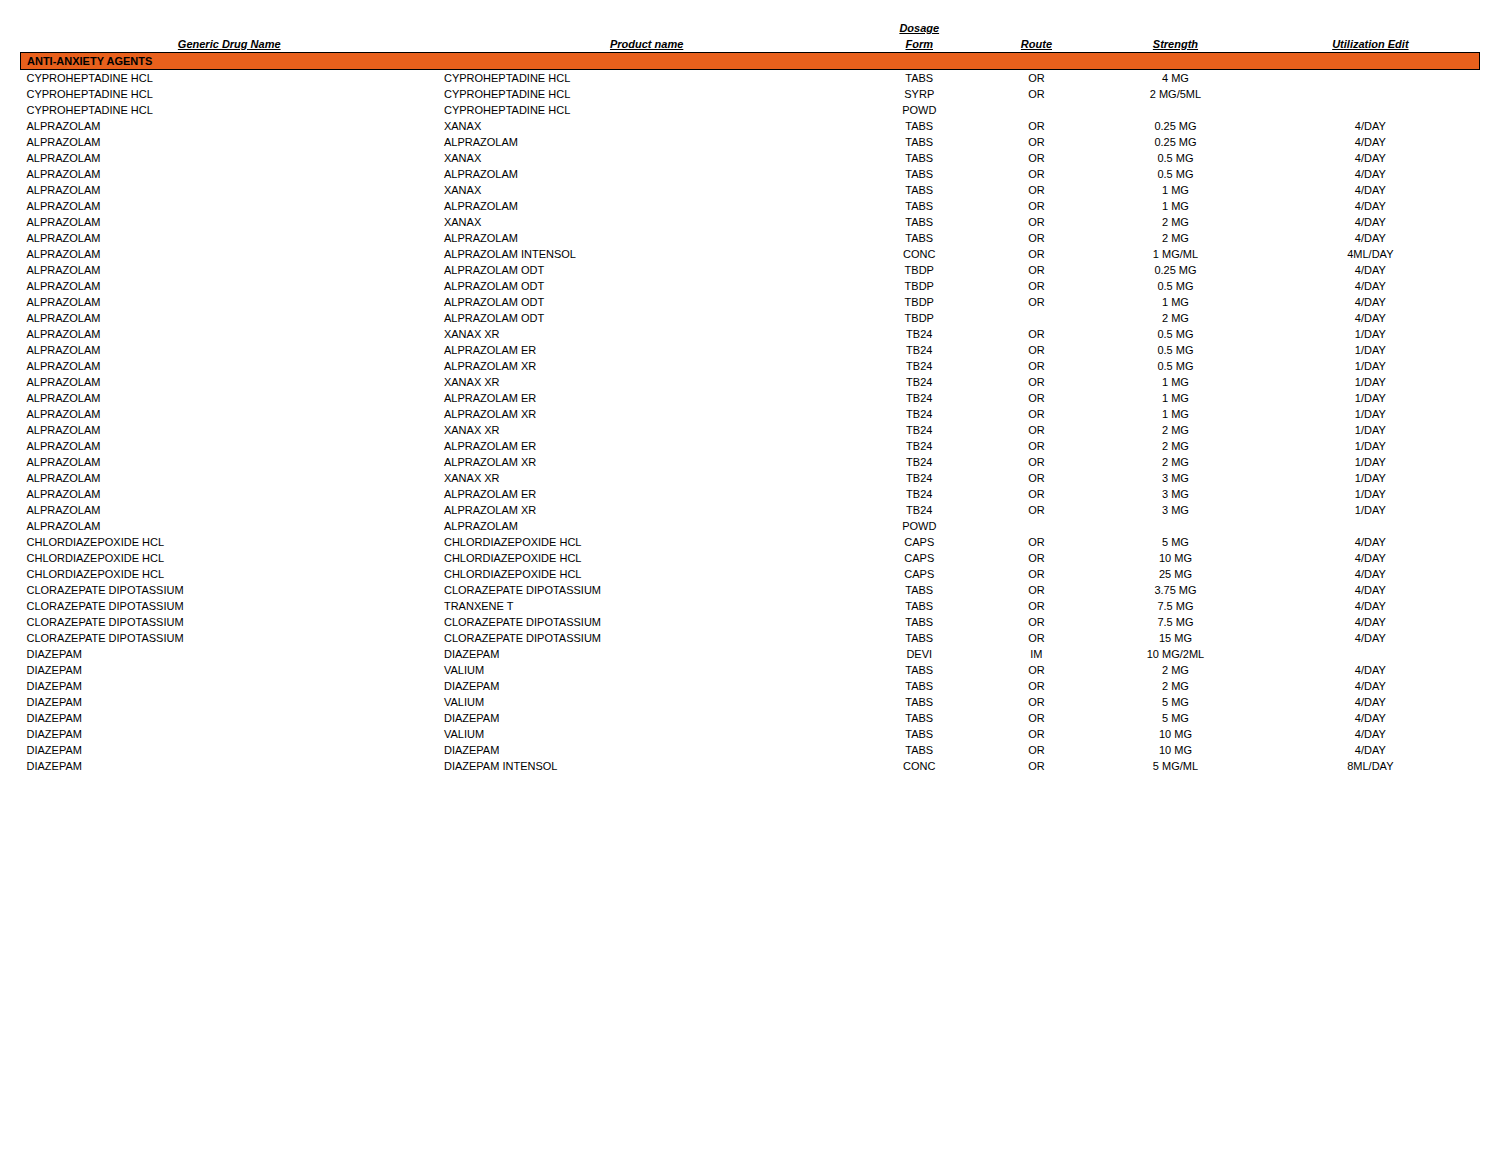| | | Dosage | | | |
| --- | --- | --- | --- | --- | --- |
| Generic Drug Name | Product name | Form | Route | Strength | Utilization Edit |
| ANTI-ANXIETY AGENTS |
| CYPROHEPTADINE HCL | CYPROHEPTADINE HCL | TABS | OR | 4 MG | |
| CYPROHEPTADINE HCL | CYPROHEPTADINE HCL | SYRP | OR | 2 MG/5ML | |
| CYPROHEPTADINE HCL | CYPROHEPTADINE HCL | POWD | | | |
| ALPRAZOLAM | XANAX | TABS | OR | 0.25 MG | 4/DAY |
| ALPRAZOLAM | ALPRAZOLAM | TABS | OR | 0.25 MG | 4/DAY |
| ALPRAZOLAM | XANAX | TABS | OR | 0.5 MG | 4/DAY |
| ALPRAZOLAM | ALPRAZOLAM | TABS | OR | 0.5 MG | 4/DAY |
| ALPRAZOLAM | XANAX | TABS | OR | 1 MG | 4/DAY |
| ALPRAZOLAM | ALPRAZOLAM | TABS | OR | 1 MG | 4/DAY |
| ALPRAZOLAM | XANAX | TABS | OR | 2 MG | 4/DAY |
| ALPRAZOLAM | ALPRAZOLAM | TABS | OR | 2 MG | 4/DAY |
| ALPRAZOLAM | ALPRAZOLAM INTENSOL | CONC | OR | 1 MG/ML | 4ML/DAY |
| ALPRAZOLAM | ALPRAZOLAM ODT | TBDP | OR | 0.25 MG | 4/DAY |
| ALPRAZOLAM | ALPRAZOLAM ODT | TBDP | OR | 0.5 MG | 4/DAY |
| ALPRAZOLAM | ALPRAZOLAM ODT | TBDP | OR | 1 MG | 4/DAY |
| ALPRAZOLAM | ALPRAZOLAM ODT | TBDP | | 2 MG | 4/DAY |
| ALPRAZOLAM | XANAX XR | TB24 | OR | 0.5 MG | 1/DAY |
| ALPRAZOLAM | ALPRAZOLAM ER | TB24 | OR | 0.5 MG | 1/DAY |
| ALPRAZOLAM | ALPRAZOLAM XR | TB24 | OR | 0.5 MG | 1/DAY |
| ALPRAZOLAM | XANAX XR | TB24 | OR | 1 MG | 1/DAY |
| ALPRAZOLAM | ALPRAZOLAM ER | TB24 | OR | 1 MG | 1/DAY |
| ALPRAZOLAM | ALPRAZOLAM XR | TB24 | OR | 1 MG | 1/DAY |
| ALPRAZOLAM | XANAX XR | TB24 | OR | 2 MG | 1/DAY |
| ALPRAZOLAM | ALPRAZOLAM ER | TB24 | OR | 2 MG | 1/DAY |
| ALPRAZOLAM | ALPRAZOLAM XR | TB24 | OR | 2 MG | 1/DAY |
| ALPRAZOLAM | XANAX XR | TB24 | OR | 3 MG | 1/DAY |
| ALPRAZOLAM | ALPRAZOLAM ER | TB24 | OR | 3 MG | 1/DAY |
| ALPRAZOLAM | ALPRAZOLAM XR | TB24 | OR | 3 MG | 1/DAY |
| ALPRAZOLAM | ALPRAZOLAM | POWD | | | |
| CHLORDIAZEPOXIDE HCL | CHLORDIAZEPOXIDE HCL | CAPS | OR | 5 MG | 4/DAY |
| CHLORDIAZEPOXIDE HCL | CHLORDIAZEPOXIDE HCL | CAPS | OR | 10 MG | 4/DAY |
| CHLORDIAZEPOXIDE HCL | CHLORDIAZEPOXIDE HCL | CAPS | OR | 25 MG | 4/DAY |
| CLORAZEPATE DIPOTASSIUM | CLORAZEPATE DIPOTASSIUM | TABS | OR | 3.75 MG | 4/DAY |
| CLORAZEPATE DIPOTASSIUM | TRANXENE T | TABS | OR | 7.5 MG | 4/DAY |
| CLORAZEPATE DIPOTASSIUM | CLORAZEPATE DIPOTASSIUM | TABS | OR | 7.5 MG | 4/DAY |
| CLORAZEPATE DIPOTASSIUM | CLORAZEPATE DIPOTASSIUM | TABS | OR | 15 MG | 4/DAY |
| DIAZEPAM | DIAZEPAM | DEVI | IM | 10 MG/2ML | |
| DIAZEPAM | VALIUM | TABS | OR | 2 MG | 4/DAY |
| DIAZEPAM | DIAZEPAM | TABS | OR | 2 MG | 4/DAY |
| DIAZEPAM | VALIUM | TABS | OR | 5 MG | 4/DAY |
| DIAZEPAM | DIAZEPAM | TABS | OR | 5 MG | 4/DAY |
| DIAZEPAM | VALIUM | TABS | OR | 10 MG | 4/DAY |
| DIAZEPAM | DIAZEPAM | TABS | OR | 10 MG | 4/DAY |
| DIAZEPAM | DIAZEPAM INTENSOL | CONC | OR | 5 MG/ML | 8ML/DAY |